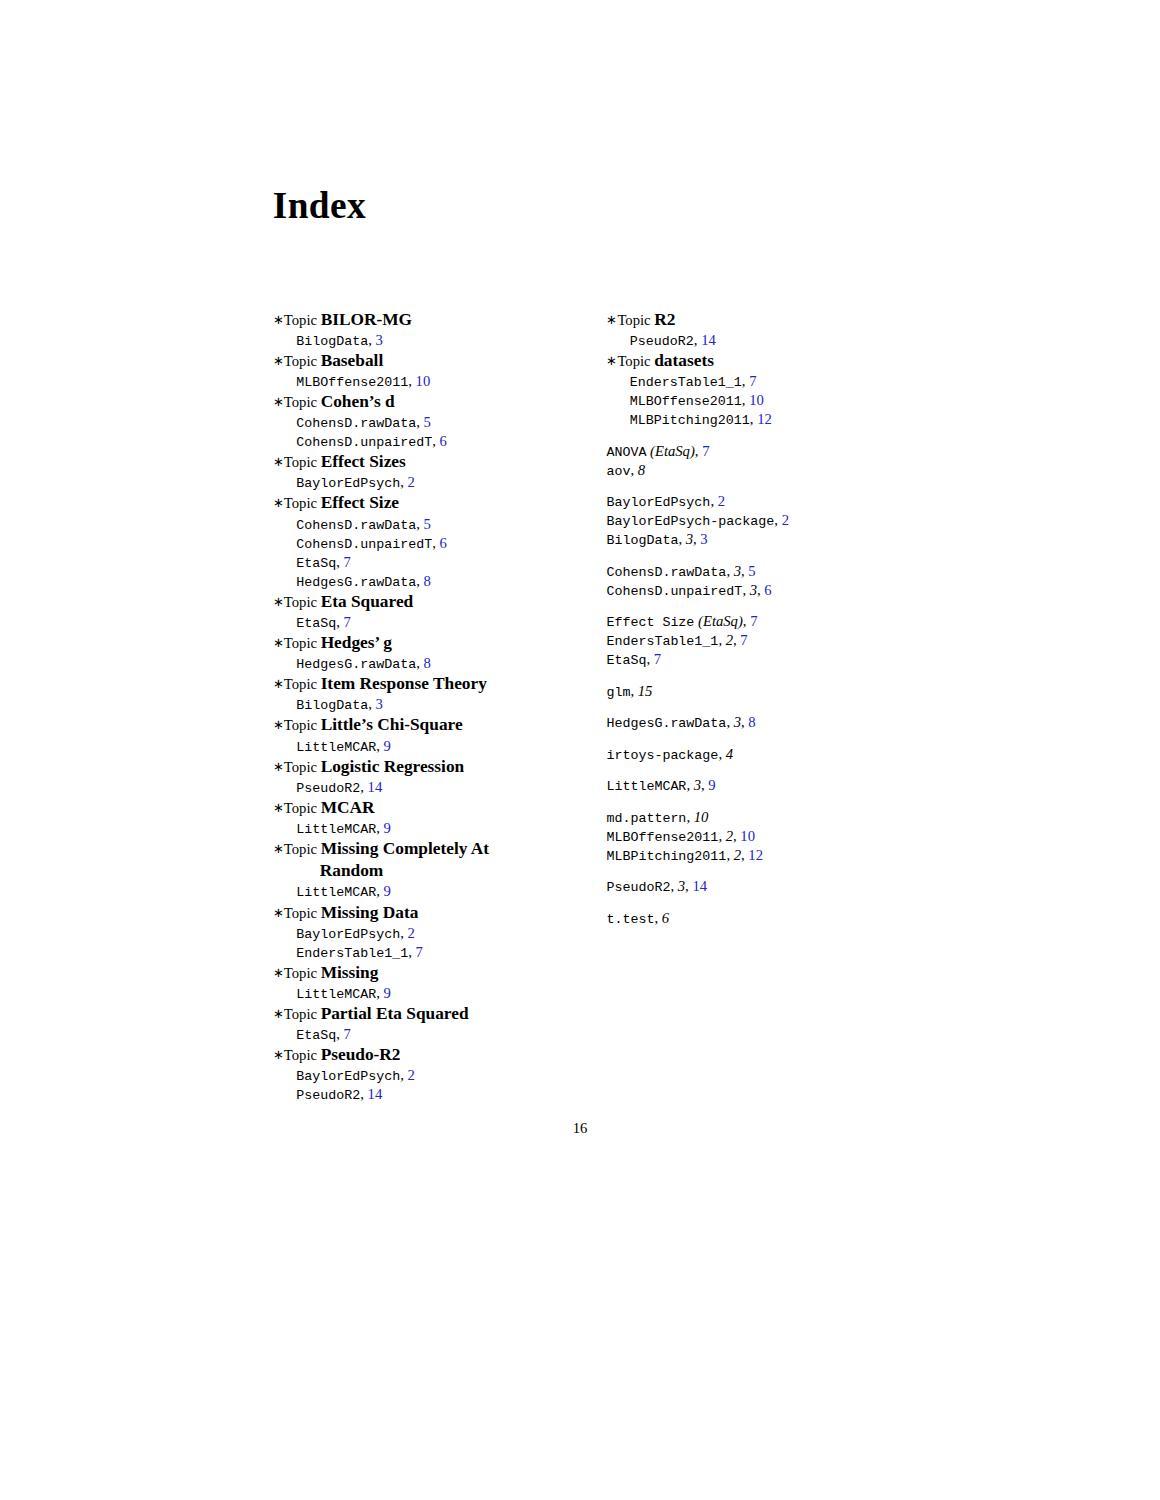Index
∗Topic BILOR-MG
BilogData, 3
∗Topic Baseball
MLBOffense2011, 10
∗Topic Cohen’s d
CohensD.rawData, 5
CohensD.unpairedT, 6
∗Topic Effect Sizes
BaylorEdPsych, 2
∗Topic Effect Size
CohensD.rawData, 5
CohensD.unpairedT, 6
EtaSq, 7
HedgesG.rawData, 8
∗Topic Eta Squared
EtaSq, 7
∗Topic Hedges’ g
HedgesG.rawData, 8
∗Topic Item Response Theory
BilogData, 3
∗Topic Little’s Chi-Square
LittleMCAR, 9
∗Topic Logistic Regression
PseudoR2, 14
∗Topic MCAR
LittleMCAR, 9
∗Topic Missing Completely At
Random
LittleMCAR, 9
∗Topic Missing Data
BaylorEdPsych, 2
EndersTable1_1, 7
∗Topic Missing
LittleMCAR, 9
∗Topic Partial Eta Squared
EtaSq, 7
∗Topic Pseudo-R2
BaylorEdPsych, 2
PseudoR2, 14
∗Topic R2
PseudoR2, 14
∗Topic datasets
EndersTable1_1, 7
MLBOffense2011, 10
MLBPitching2011, 12
ANOVA (EtaSq), 7
aov, 8
BaylorEdPsych, 2
BaylorEdPsych-package, 2
BilogData, 3, 3
CohensD.rawData, 3, 5
CohensD.unpairedT, 3, 6
Effect Size (EtaSq), 7
EndersTable1_1, 2, 7
EtaSq, 7
glm, 15
HedgesG.rawData, 3, 8
irtoys-package, 4
LittleMCAR, 3, 9
md.pattern, 10
MLBOffense2011, 2, 10
MLBPitching2011, 2, 12
PseudoR2, 3, 14
t.test, 6
16